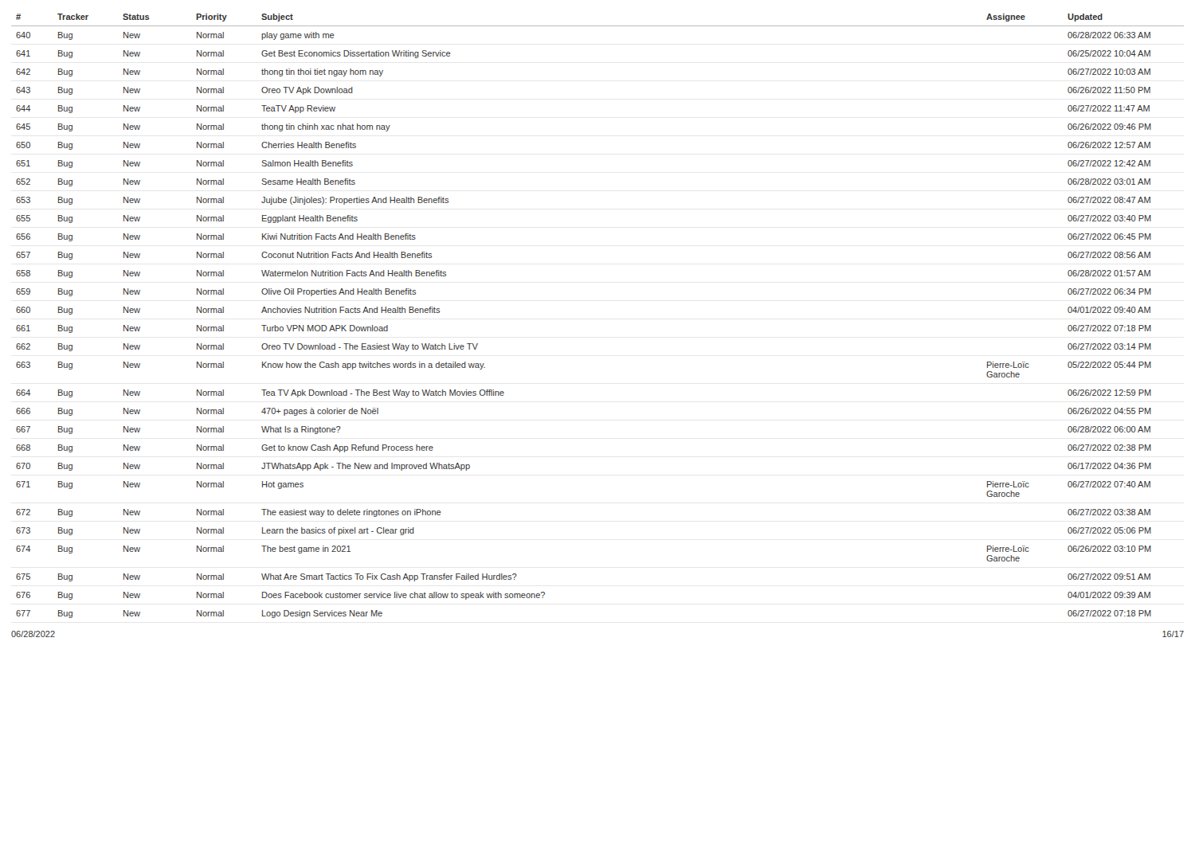| # | Tracker | Status | Priority | Subject | Assignee | Updated |
| --- | --- | --- | --- | --- | --- | --- |
| 640 | Bug | New | Normal | play game with me | | 06/28/2022 06:33 AM |
| 641 | Bug | New | Normal | Get Best Economics Dissertation Writing Service | | 06/25/2022 10:04 AM |
| 642 | Bug | New | Normal | thong tin thoi tiet ngay hom nay | | 06/27/2022 10:03 AM |
| 643 | Bug | New | Normal | Oreo TV Apk Download | | 06/26/2022 11:50 PM |
| 644 | Bug | New | Normal | TeaTV App Review | | 06/27/2022 11:47 AM |
| 645 | Bug | New | Normal | thong tin chinh xac nhat hom nay | | 06/26/2022 09:46 PM |
| 650 | Bug | New | Normal | Cherries Health Benefits | | 06/26/2022 12:57 AM |
| 651 | Bug | New | Normal | Salmon Health Benefits | | 06/27/2022 12:42 AM |
| 652 | Bug | New | Normal | Sesame Health Benefits | | 06/28/2022 03:01 AM |
| 653 | Bug | New | Normal | Jujube (Jinjoles): Properties And Health Benefits | | 06/27/2022 08:47 AM |
| 655 | Bug | New | Normal | Eggplant Health Benefits | | 06/27/2022 03:40 PM |
| 656 | Bug | New | Normal | Kiwi Nutrition Facts And Health Benefits | | 06/27/2022 06:45 PM |
| 657 | Bug | New | Normal | Coconut Nutrition Facts And Health Benefits | | 06/27/2022 08:56 AM |
| 658 | Bug | New | Normal | Watermelon Nutrition Facts And Health Benefits | | 06/28/2022 01:57 AM |
| 659 | Bug | New | Normal | Olive Oil Properties And Health Benefits | | 06/27/2022 06:34 PM |
| 660 | Bug | New | Normal | Anchovies Nutrition Facts And Health Benefits | | 04/01/2022 09:40 AM |
| 661 | Bug | New | Normal | Turbo VPN MOD APK Download | | 06/27/2022 07:18 PM |
| 662 | Bug | New | Normal | Oreo TV Download - The Easiest Way to Watch Live TV | | 06/27/2022 03:14 PM |
| 663 | Bug | New | Normal | Know how the Cash app twitches words in a detailed way. | Pierre-Loïc Garoche | 05/22/2022 05:44 PM |
| 664 | Bug | New | Normal | Tea TV Apk Download - The Best Way to Watch Movies Offline | | 06/26/2022 12:59 PM |
| 666 | Bug | New | Normal | 470+ pages à colorier de Noël | | 06/26/2022 04:55 PM |
| 667 | Bug | New | Normal | What Is a Ringtone? | | 06/28/2022 06:00 AM |
| 668 | Bug | New | Normal | Get to know Cash App Refund Process here | | 06/27/2022 02:38 PM |
| 670 | Bug | New | Normal | JTWhatsApp Apk - The New and Improved WhatsApp | | 06/17/2022 04:36 PM |
| 671 | Bug | New | Normal | Hot games | Pierre-Loïc Garoche | 06/27/2022 07:40 AM |
| 672 | Bug | New | Normal | The easiest way to delete ringtones on iPhone | | 06/27/2022 03:38 AM |
| 673 | Bug | New | Normal | Learn the basics of pixel art - Clear grid | | 06/27/2022 05:06 PM |
| 674 | Bug | New | Normal | The best game in 2021 | Pierre-Loïc Garoche | 06/26/2022 03:10 PM |
| 675 | Bug | New | Normal | What Are Smart Tactics To Fix Cash App Transfer Failed Hurdles? | | 06/27/2022 09:51 AM |
| 676 | Bug | New | Normal | Does Facebook customer service live chat allow to speak with someone? | | 04/01/2022 09:39 AM |
| 677 | Bug | New | Normal | Logo Design Services Near Me | | 06/27/2022 07:18 PM |
06/28/2022 16/17